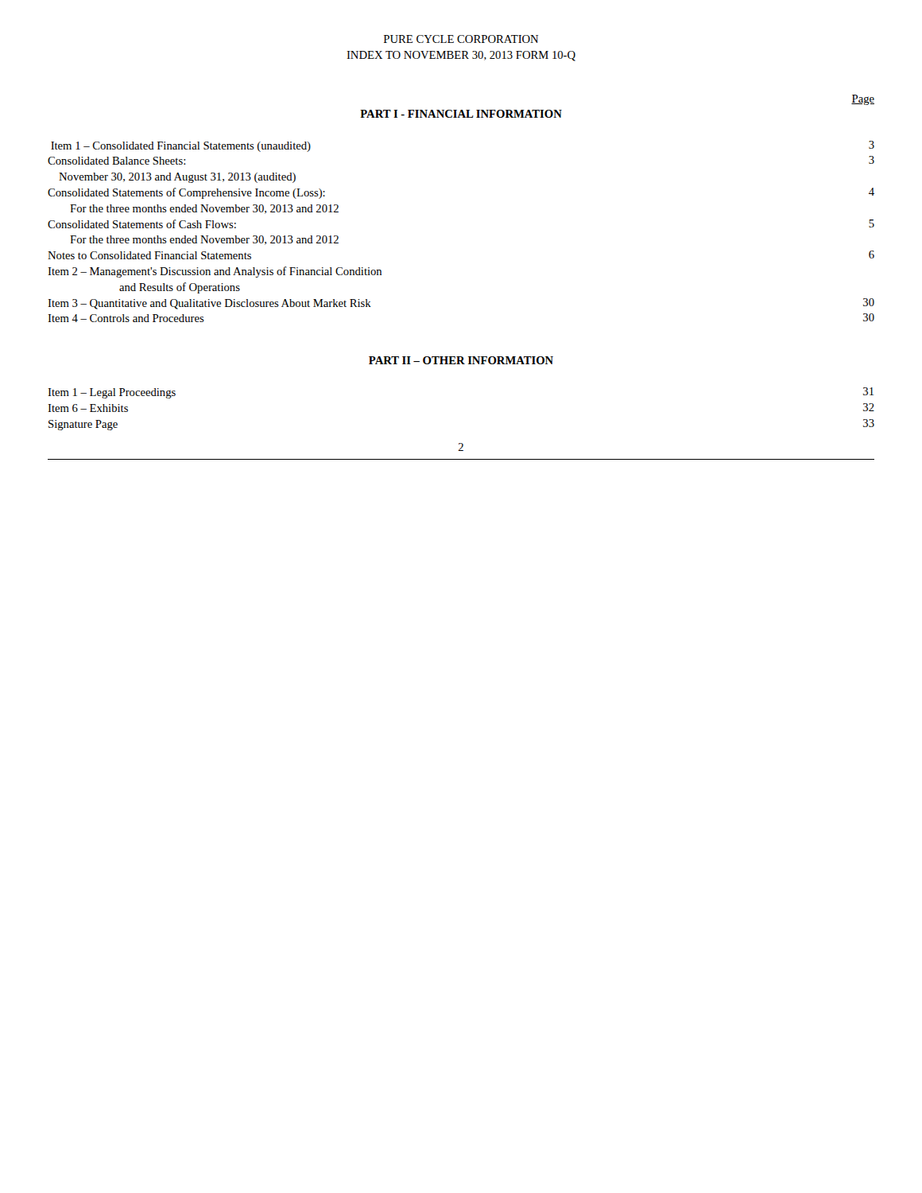PURE CYCLE CORPORATION
INDEX TO NOVEMBER 30, 2013 FORM 10-Q
Page
PART I - FINANCIAL INFORMATION
| Item 1 – Consolidated Financial Statements (unaudited) | 3 |
| Consolidated Balance Sheets: November 30, 2013 and August 31, 2013 (audited) | 3 |
| Consolidated Statements of Comprehensive Income (Loss): For the three months ended November 30, 2013 and 2012 | 4 |
| Consolidated Statements of Cash Flows: For the three months ended November 30, 2013 and 2012 | 5 |
| Notes to Consolidated Financial Statements | 6 |
| Item 2 – Management's Discussion and Analysis of Financial Condition and Results of Operations | |
| Item 3 – Quantitative and Qualitative Disclosures About Market Risk | 30 |
| Item 4 – Controls and Procedures | 30 |
PART II – OTHER INFORMATION
| Item 1 – Legal Proceedings | 31 |
| Item 6 – Exhibits | 32 |
| Signature Page | 33 |
2